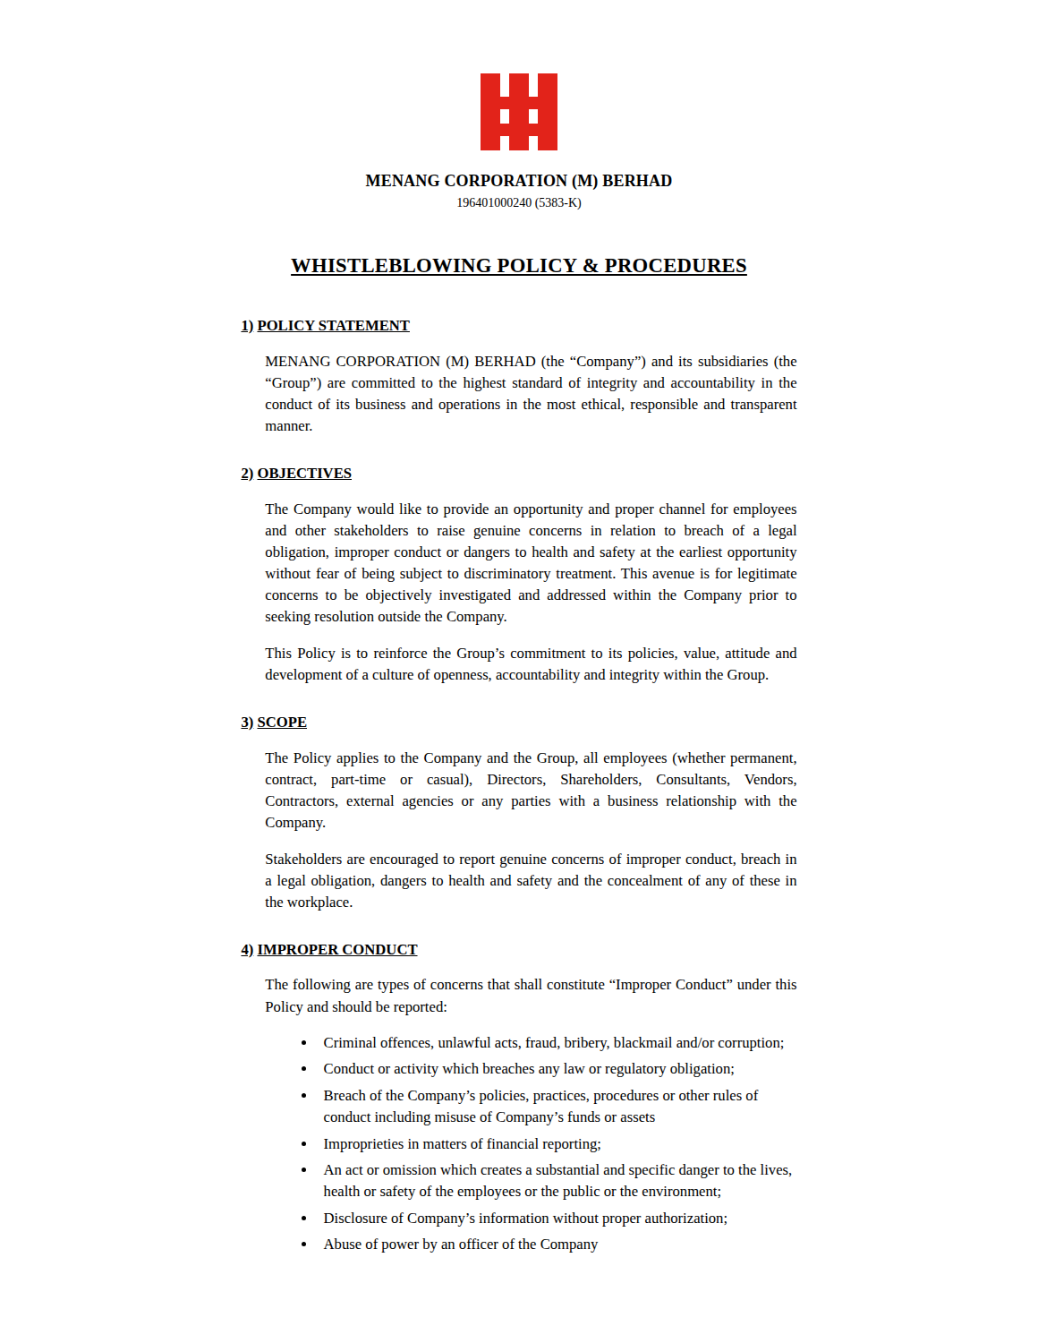MENANG CORPORATION (M) BERHAD
196401000240 (5383-K)
WHISTLEBLOWING POLICY & PROCEDURES
1) POLICY STATEMENT
MENANG CORPORATION (M) BERHAD (the “Company”) and its subsidiaries (the “Group”) are committed to the highest standard of integrity and accountability in the conduct of its business and operations in the most ethical, responsible and transparent manner.
2) OBJECTIVES
The Company would like to provide an opportunity and proper channel for employees and other stakeholders to raise genuine concerns in relation to breach of a legal obligation, improper conduct or dangers to health and safety at the earliest opportunity without fear of being subject to discriminatory treatment. This avenue is for legitimate concerns to be objectively investigated and addressed within the Company prior to seeking resolution outside the Company.
This Policy is to reinforce the Group’s commitment to its policies, value, attitude and development of a culture of openness, accountability and integrity within the Group.
3) SCOPE
The Policy applies to the Company and the Group, all employees (whether permanent, contract, part-time or casual), Directors, Shareholders, Consultants, Vendors, Contractors, external agencies or any parties with a business relationship with the Company.
Stakeholders are encouraged to report genuine concerns of improper conduct, breach in a legal obligation, dangers to health and safety and the concealment of any of these in the workplace.
4) IMPROPER CONDUCT
The following are types of concerns that shall constitute “Improper Conduct” under this Policy and should be reported:
Criminal offences, unlawful acts, fraud, bribery, blackmail and/or corruption;
Conduct or activity which breaches any law or regulatory obligation;
Breach of the Company’s policies, practices, procedures or other rules of conduct including misuse of Company’s funds or assets
Improprieties in matters of financial reporting;
An act or omission which creates a substantial and specific danger to the lives, health or safety of the employees or the public or the environment;
Disclosure of Company’s information without proper authorization;
Abuse of power by an officer of the Company